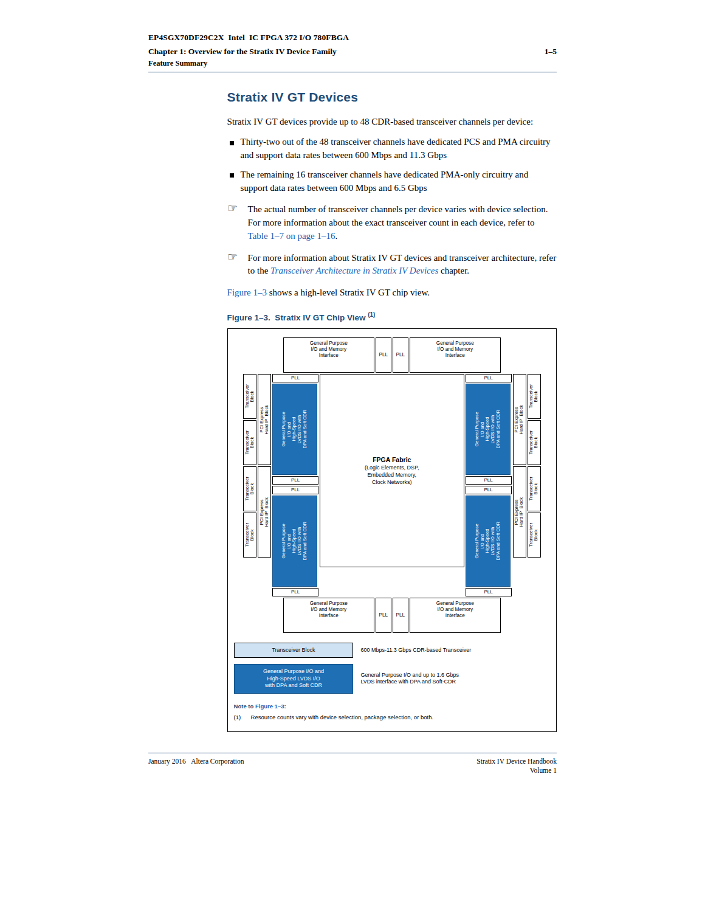EP4SGX70DF29C2X Intel IC FPGA 372 I/O 780FBGA
Chapter 1: Overview for the Stratix IV Device Family
1–5
Feature Summary
Stratix IV GT Devices
Stratix IV GT devices provide up to 48 CDR-based transceiver channels per device:
Thirty-two out of the 48 transceiver channels have dedicated PCS and PMA circuitry and support data rates between 600 Mbps and 11.3 Gbps
The remaining 16 transceiver channels have dedicated PMA-only circuitry and support data rates between 600 Mbps and 6.5 Gbps
☞ The actual number of transceiver channels per device varies with device selection. For more information about the exact transceiver count in each device, refer to Table 1–7 on page 1–16.
☞ For more information about Stratix IV GT devices and transceiver architecture, refer to the Transceiver Architecture in Stratix IV Devices chapter.
Figure 1–3 shows a high-level Stratix IV GT chip view.
Figure 1–3. Stratix IV GT Chip View (1)
General Purpose
I/O and Memory
Interface
PLL
PLL
General Purpose
I/O and Memory
Interface
Transceiver
Block
Transceiver
Block
Transceiver
Block
Transceiver
Block
PCI Express
Hard IP Block
PCI Express
Hard IP Block
PLL
General Purpose
I/O and
High-Speed
LVDS I/O with
DPA and Soft CDR
PLL
PLL
General Purpose
I/O and
High-Speed
LVDS I/O with
DPA and Soft CDR
PLL
FPGA Fabric
(Logic Elements, DSP,
Embedded Memory,
Clock Networks)
PLL
General Purpose
I/O and
High-Speed
LVDS I/O with
DPA and Soft CDR
PLL
PLL
General Purpose
I/O and
High-Speed
LVDS I/O with
DPA and Soft CDR
PLL
PCI Express
Hard IP Block
PCI Express
Hard IP Block
Transceiver
Block
Transceiver
Block
Transceiver
Block
Transceiver
Block
General Purpose
I/O and Memory
Interface
PLL
PLL
General Purpose
I/O and Memory
Interface
Transceiver Block
600 Mbps-11.3 Gbps CDR-based Transceiver
General Purpose I/O and
High-Speed LVDS I/O
with DPA and Soft CDR
General Purpose I/O and up to 1.6 Gbps
LVDS interface with DPA and Soft-CDR
Note to Figure 1–3:
(1) Resource counts vary with device selection, package selection, or both.
January 2016 Altera Corporation
Stratix IV Device Handbook
Volume 1